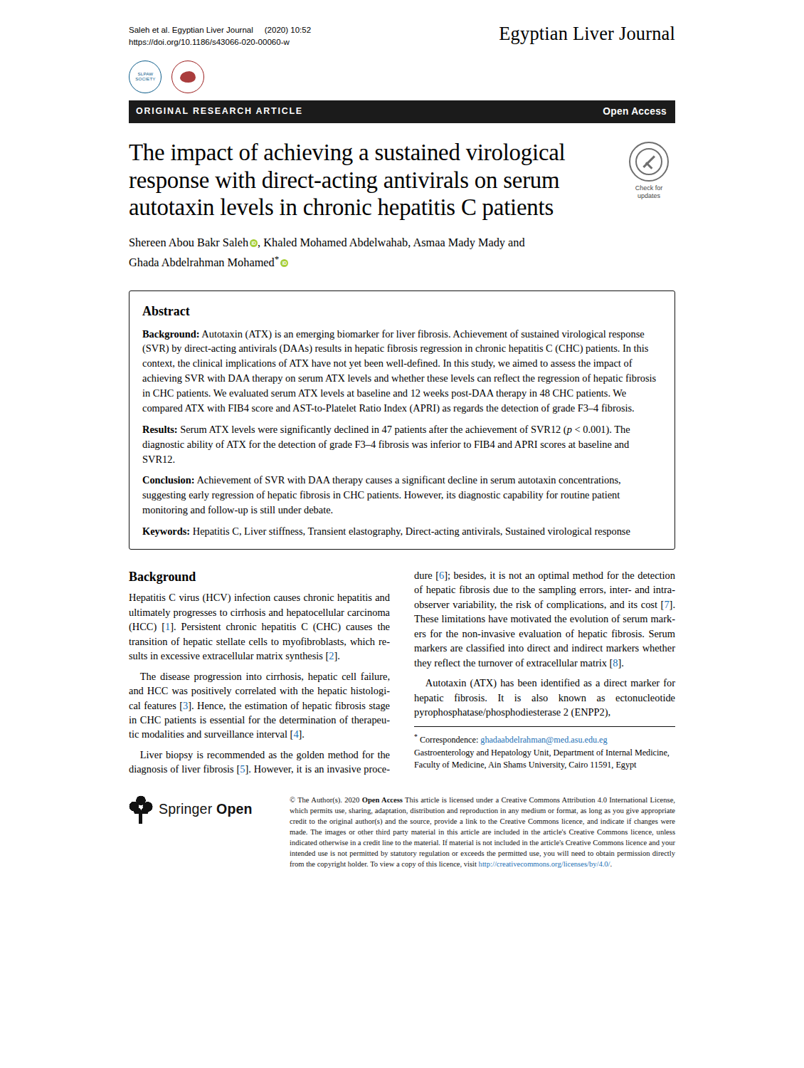Saleh et al. Egyptian Liver Journal (2020) 10:52
https://doi.org/10.1186/s43066-020-00060-w
Egyptian Liver Journal
SLPAW
SOCIETY
Original Research Article
Open Access
The impact of achieving a sustained virological response with direct-acting antivirals on serum autotaxin levels in chronic hepatitis C patients
Check for
updates
Shereen Abou Bakr Saleh , Khaled Mohamed Abdelwahab, Asmaa Mady Mady and
Ghada Abdelrahman Mohamed*
Abstract
Background: Autotaxin (ATX) is an emerging biomarker for liver fibrosis. Achievement of sustained virological response (SVR) by direct-acting antivirals (DAAs) results in hepatic fibrosis regression in chronic hepatitis C (CHC) patients. In this context, the clinical implications of ATX have not yet been well-defined. In this study, we aimed to assess the impact of achieving SVR with DAA therapy on serum ATX levels and whether these levels can reflect the regression of hepatic fibrosis in CHC patients. We evaluated serum ATX levels at baseline and 12 weeks post-DAA therapy in 48 CHC patients. We compared ATX with FIB4 score and AST-to-Platelet Ratio Index (APRI) as regards the detection of grade F3–4 fibrosis.
Results: Serum ATX levels were significantly declined in 47 patients after the achievement of SVR12 (p < 0.001). The diagnostic ability of ATX for the detection of grade F3–4 fibrosis was inferior to FIB4 and APRI scores at baseline and SVR12.
Conclusion: Achievement of SVR with DAA therapy causes a significant decline in serum autotaxin concentrations, suggesting early regression of hepatic fibrosis in CHC patients. However, its diagnostic capability for routine patient monitoring and follow-up is still under debate.
Keywords: Hepatitis C, Liver stiffness, Transient elastography, Direct-acting antivirals, Sustained virological response
Background
Hepatitis C virus (HCV) infection causes chronic hepatitis and ultimately progresses to cirrhosis and hepatocellular carcinoma (HCC) [1]. Persistent chronic hepatitis C (CHC) causes the transition of hepatic stellate cells to myofibroblasts, which results in excessive extracellular matrix synthesis [2].
The disease progression into cirrhosis, hepatic cell failure, and HCC was positively correlated with the hepatic histological features [3]. Hence, the estimation of hepatic fibrosis stage in CHC patients is essential for the determination of therapeutic modalities and surveillance interval [4].
Liver biopsy is recommended as the golden method for the diagnosis of liver fibrosis [5]. However, it is an invasive procedure [6]; besides, it is not an optimal method for the detection of hepatic fibrosis due to the sampling errors, inter- and intra-observer variability, the risk of complications, and its cost [7]. These limitations have motivated the evolution of serum markers for the non-invasive evaluation of hepatic fibrosis. Serum markers are classified into direct and indirect markers whether they reflect the turnover of extracellular matrix [8].
Autotaxin (ATX) has been identified as a direct marker for hepatic fibrosis. It is also known as ectonucleotide pyrophosphatase/phosphodiesterase 2 (ENPP2),
* Correspondence: ghadaabdelrahman@med.asu.edu.eg
Gastroenterology and Hepatology Unit, Department of Internal Medicine,
Faculty of Medicine, Ain Shams University, Cairo 11591, Egypt
Springer Open
© The Author(s). 2020 Open Access This article is licensed under a Creative Commons Attribution 4.0 International License, which permits use, sharing, adaptation, distribution and reproduction in any medium or format, as long as you give appropriate credit to the original author(s) and the source, provide a link to the Creative Commons licence, and indicate if changes were made. The images or other third party material in this article are included in the article's Creative Commons licence, unless indicated otherwise in a credit line to the material. If material is not included in the article's Creative Commons licence and your intended use is not permitted by statutory regulation or exceeds the permitted use, you will need to obtain permission directly from the copyright holder. To view a copy of this licence, visit http://creativecommons.org/licenses/by/4.0/.